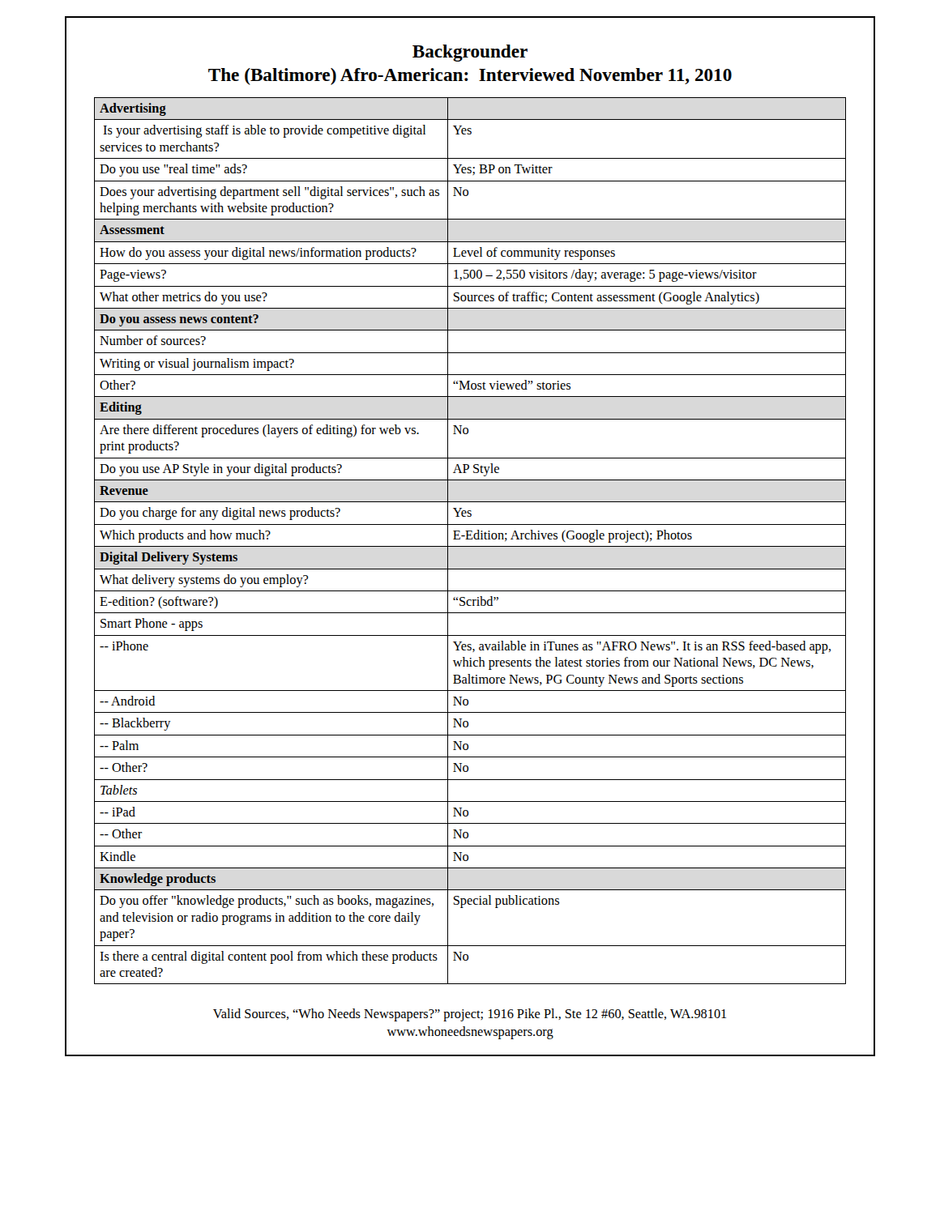Backgrounder
The (Baltimore) Afro-American: Interviewed November 11, 2010
| Advertising | |
| Is your advertising staff is able to provide competitive digital services to merchants? | Yes |
| Do you use "real time" ads? | Yes; BP on Twitter |
| Does your advertising department sell "digital services", such as helping merchants with website production? | No |
| Assessment | |
| How do you assess your digital news/information products? | Level of community responses |
| Page-views? | 1,500 – 2,550 visitors /day; average: 5 page-views/visitor |
| What other metrics do you use? | Sources of traffic; Content assessment (Google Analytics) |
| Do you assess news content? | |
| Number of sources? | |
| Writing or visual journalism impact? | |
| Other? | “Most viewed” stories |
| Editing | |
| Are there different procedures (layers of editing) for web vs. print products? | No |
| Do you use AP Style in your digital products? | AP Style |
| Revenue | |
| Do you charge for any digital news products? | Yes |
| Which products and how much? | E-Edition; Archives (Google project); Photos |
| Digital Delivery Systems | |
| What delivery systems do you employ? | |
| E-edition? (software?) | “Scribd” |
| Smart Phone - apps | |
| -- iPhone | Yes, available in iTunes as "AFRO News". It is an RSS feed-based app, which presents the latest stories from our National News, DC News, Baltimore News, PG County News and Sports sections |
| -- Android | No |
| -- Blackberry | No |
| -- Palm | No |
| -- Other? | No |
| Tablets | |
| -- iPad | No |
| -- Other | No |
| Kindle | No |
| Knowledge products | |
| Do you offer "knowledge products," such as books, magazines, and television or radio programs in addition to the core daily paper? | Special publications |
| Is there a central digital content pool from which these products are created? | No |
Valid Sources, “Who Needs Newspapers?” project; 1916 Pike Pl., Ste 12 #60, Seattle, WA.98101
www.whoneedsnewspapers.org